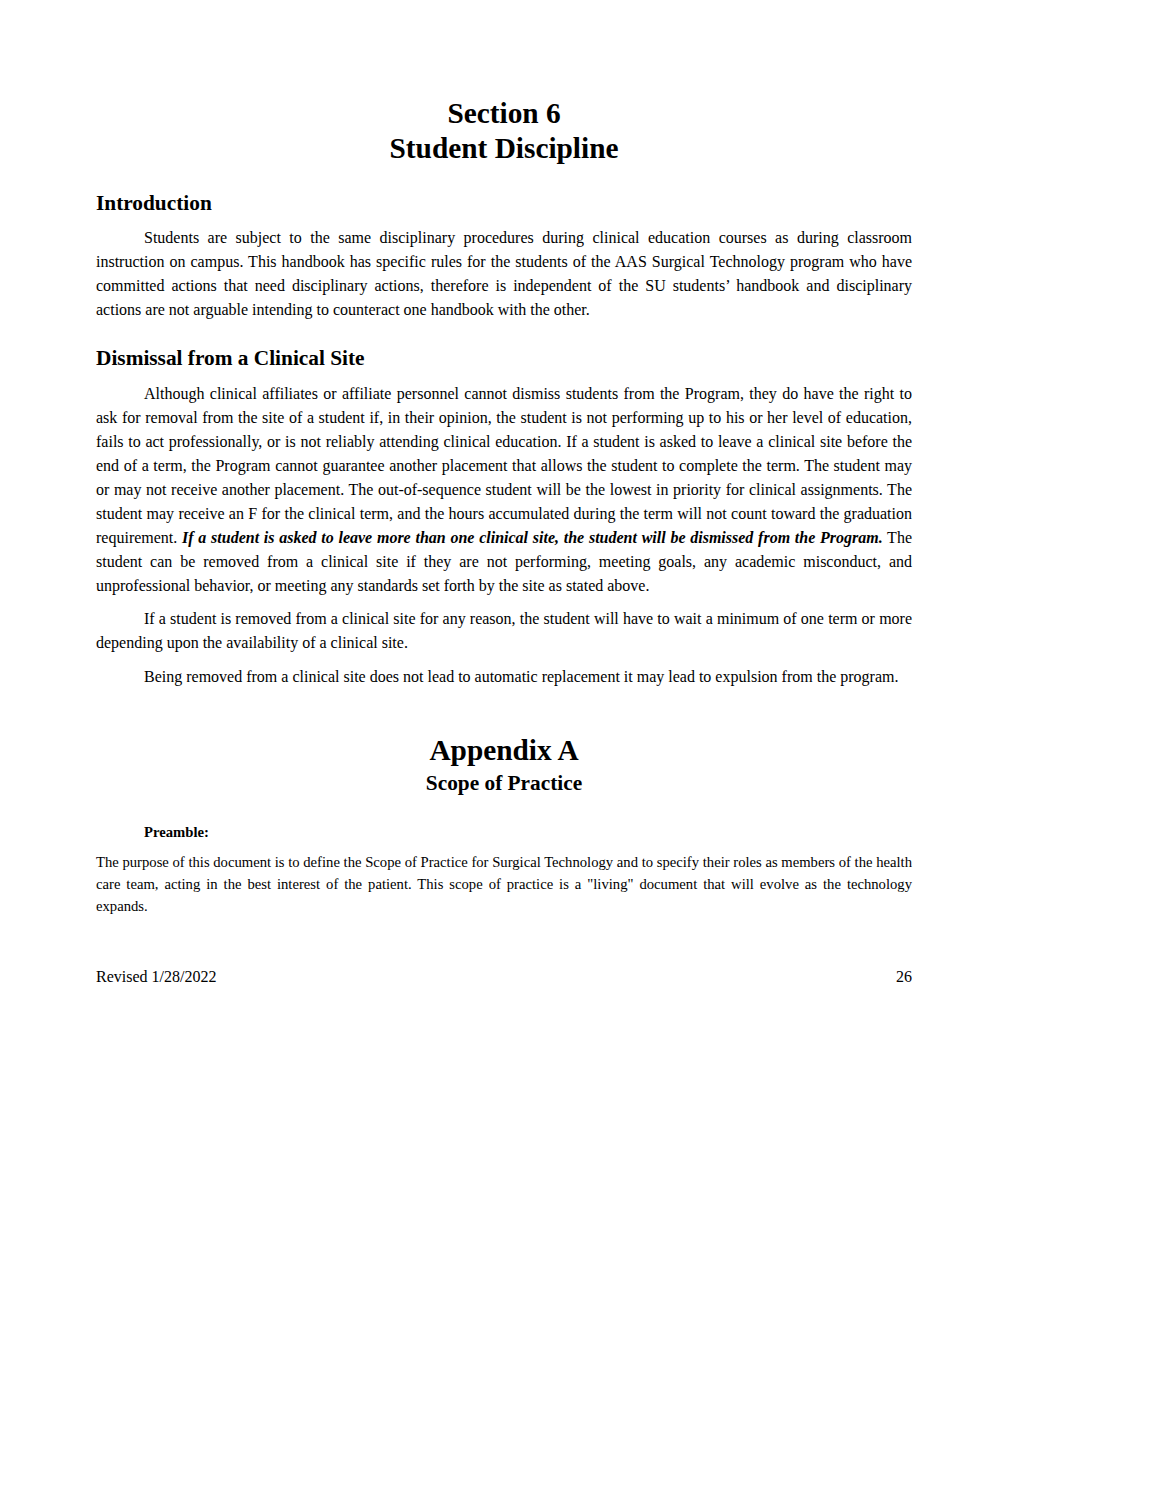Section 6
Student Discipline
Introduction
Students are subject to the same disciplinary procedures during clinical education courses as during classroom instruction on campus. This handbook has specific rules for the students of the AAS Surgical Technology program who have committed actions that need disciplinary actions, therefore is independent of the SU students’ handbook and disciplinary actions are not arguable intending to counteract one handbook with the other.
Dismissal from a Clinical Site
Although clinical affiliates or affiliate personnel cannot dismiss students from the Program, they do have the right to ask for removal from the site of a student if, in their opinion, the student is not performing up to his or her level of education, fails to act professionally, or is not reliably attending clinical education. If a student is asked to leave a clinical site before the end of a term, the Program cannot guarantee another placement that allows the student to complete the term. The student may or may not receive another placement. The out-of-sequence student will be the lowest in priority for clinical assignments. The student may receive an F for the clinical term, and the hours accumulated during the term will not count toward the graduation requirement. If a student is asked to leave more than one clinical site, the student will be dismissed from the Program. The student can be removed from a clinical site if they are not performing, meeting goals, any academic misconduct, and unprofessional behavior, or meeting any standards set forth by the site as stated above.
If a student is removed from a clinical site for any reason, the student will have to wait a minimum of one term or more depending upon the availability of a clinical site.
Being removed from a clinical site does not lead to automatic replacement it may lead to expulsion from the program.
Appendix A
Scope of Practice
Preamble:
The purpose of this document is to define the Scope of Practice for Surgical Technology and to specify their roles as members of the health care team, acting in the best interest of the patient. This scope of practice is a "living" document that will evolve as the technology expands.
Revised 1/28/2022 26